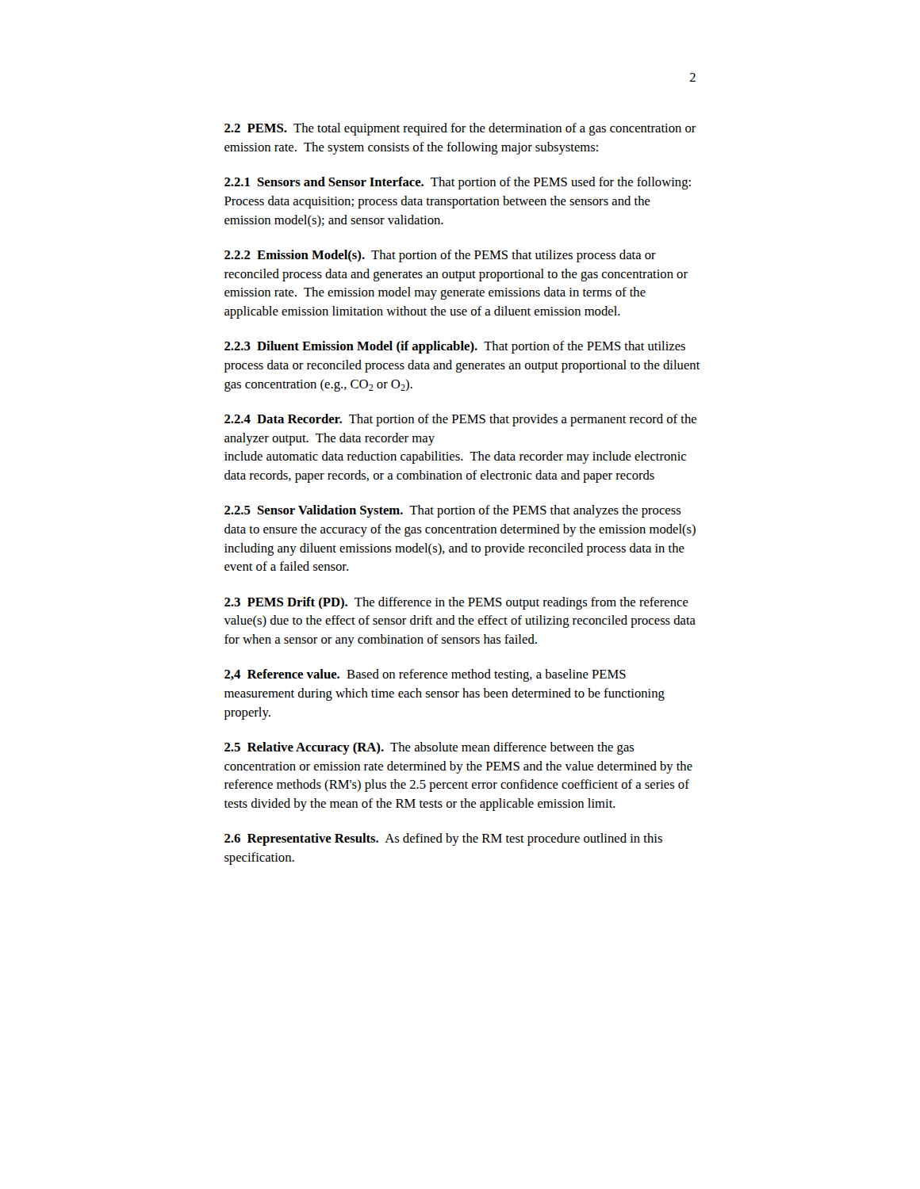2
2.2 PEMS. The total equipment required for the determination of a gas concentration or emission rate. The system consists of the following major subsystems:
2.2.1 Sensors and Sensor Interface. That portion of the PEMS used for the following: Process data acquisition; process data transportation between the sensors and the emission model(s); and sensor validation.
2.2.2 Emission Model(s). That portion of the PEMS that utilizes process data or reconciled process data and generates an output proportional to the gas concentration or emission rate. The emission model may generate emissions data in terms of the applicable emission limitation without the use of a diluent emission model.
2.2.3 Diluent Emission Model (if applicable). That portion of the PEMS that utilizes process data or reconciled process data and generates an output proportional to the diluent gas concentration (e.g., CO2 or O2).
2.2.4 Data Recorder. That portion of the PEMS that provides a permanent record of the analyzer output. The data recorder may
include automatic data reduction capabilities. The data recorder may include electronic data records, paper records, or a combination of electronic data and paper records
2.2.5 Sensor Validation System. That portion of the PEMS that analyzes the process data to ensure the accuracy of the gas concentration determined by the emission model(s) including any diluent emissions model(s), and to provide reconciled process data in the event of a failed sensor.
2.3 PEMS Drift (PD). The difference in the PEMS output readings from the reference value(s) due to the effect of sensor drift and the effect of utilizing reconciled process data for when a sensor or any combination of sensors has failed.
2,4 Reference value. Based on reference method testing, a baseline PEMS measurement during which time each sensor has been determined to be functioning properly.
2.5 Relative Accuracy (RA). The absolute mean difference between the gas concentration or emission rate determined by the PEMS and the value determined by the reference methods (RM's) plus the 2.5 percent error confidence coefficient of a series of tests divided by the mean of the RM tests or the applicable emission limit.
2.6 Representative Results. As defined by the RM test procedure outlined in this specification.